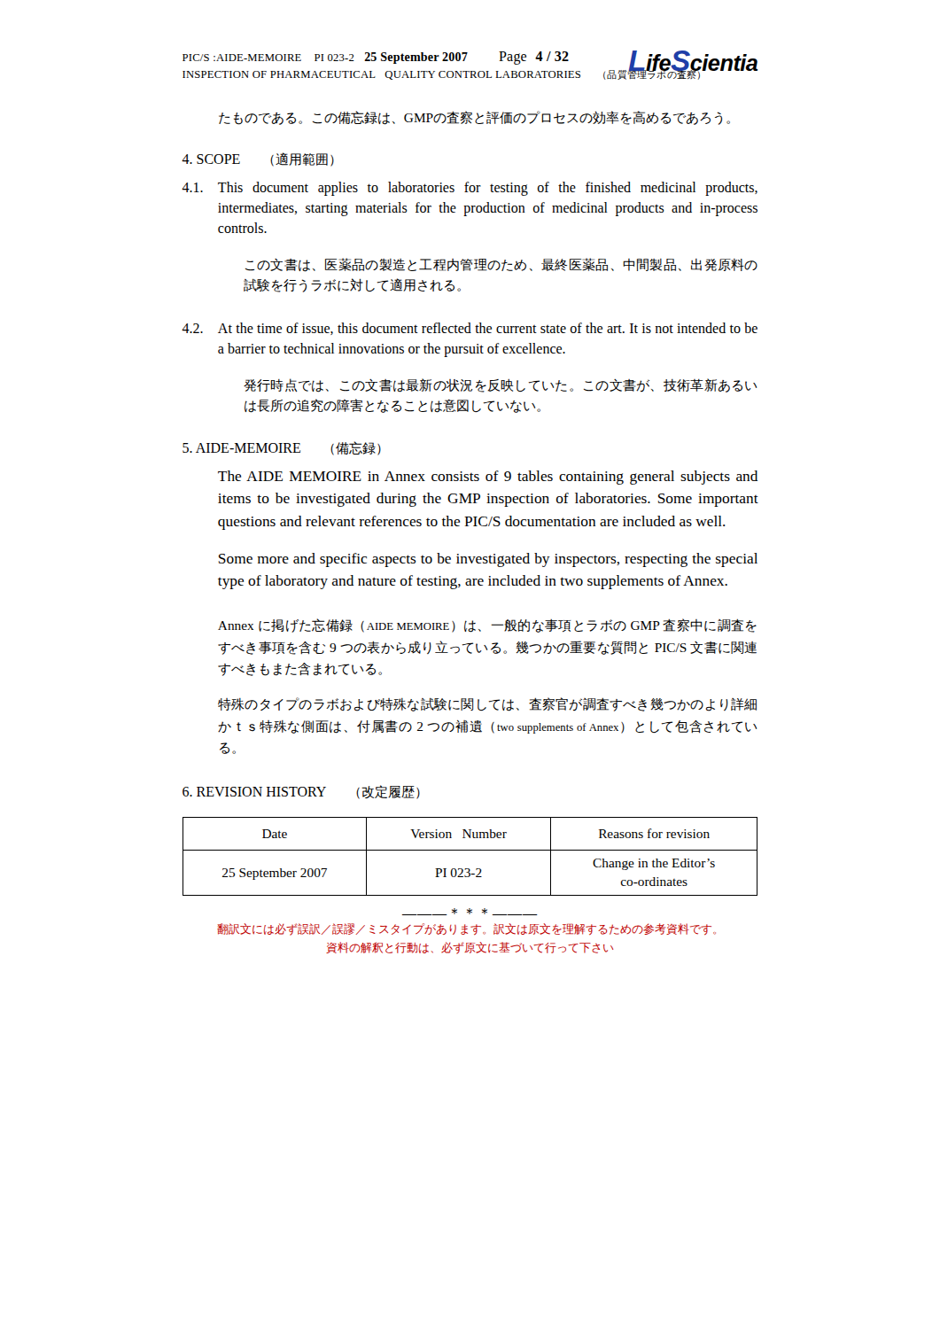Life Scientia
PIC/S :AIDE-MEMOIREPI 023-225 September 2007 Page 4 / 32
INSPECTION OF PHARMACEUTICAL QUALITY CONTROL LABORATORIES（品質管理ラボの査察）
たものである。この備忘録は、GMPの査察と評価のプロセスの効率を高めるであろう。
4. SCOPE（適用範囲）
4.1. This document applies to laboratories for testing of the finished medicinal products, intermediates, starting materials for the production of medicinal products and in-process controls.
この文書は、医薬品の製造と工程内管理のため、最終医薬品、中間製品、出発原料の試験を行うラボに対して適用される。
4.2. At the time of issue, this document reflected the current state of the art. It is not intended to be a barrier to technical innovations or the pursuit of excellence.
発行時点では、この文書は最新の状況を反映していた。この文書が、技術革新あるいは長所の追究の障害となることは意図していない。
5. AIDE-MEMOIRE（備忘録）
The AIDE MEMOIRE in Annex consists of 9 tables containing general subjects and items to be investigated during the GMP inspection of laboratories. Some important questions and relevant references to the PIC/S documentation are included as well.
Some more and specific aspects to be investigated by inspectors, respecting the special type of laboratory and nature of testing, are included in two supplements of Annex.
Annex に掲げた忘備録（AIDE MEMOIRE）は、一般的な事項とラボの GMP 査察中に調査をすべき事項を含む 9 つの表から成り立っている。幾つかの重要な質問と PIC/S 文書に関連すべきもまた含まれている。
特殊のタイプのラボおよび特殊な試験に関しては、査察官が調査すべき幾つかのより詳細かｔｓ特殊な側面は、付属書の 2 つの補遺（two supplements of Annex）として包含されている。
6. REVISION HISTORY（改定履歴）
| Date | Version Number | Reasons for revision |
| --- | --- | --- |
| 25 September 2007 | PI 023-2 | Change in the Editor’s co-ordinates |
―――＊＊＊―――
翻訳文には必ず誤訳／誤謬／ミスタイプがあります。訳文は原文を理解するための参考資料です。
資料の解釈と行動は、必ず原文に基づいて行って下さい